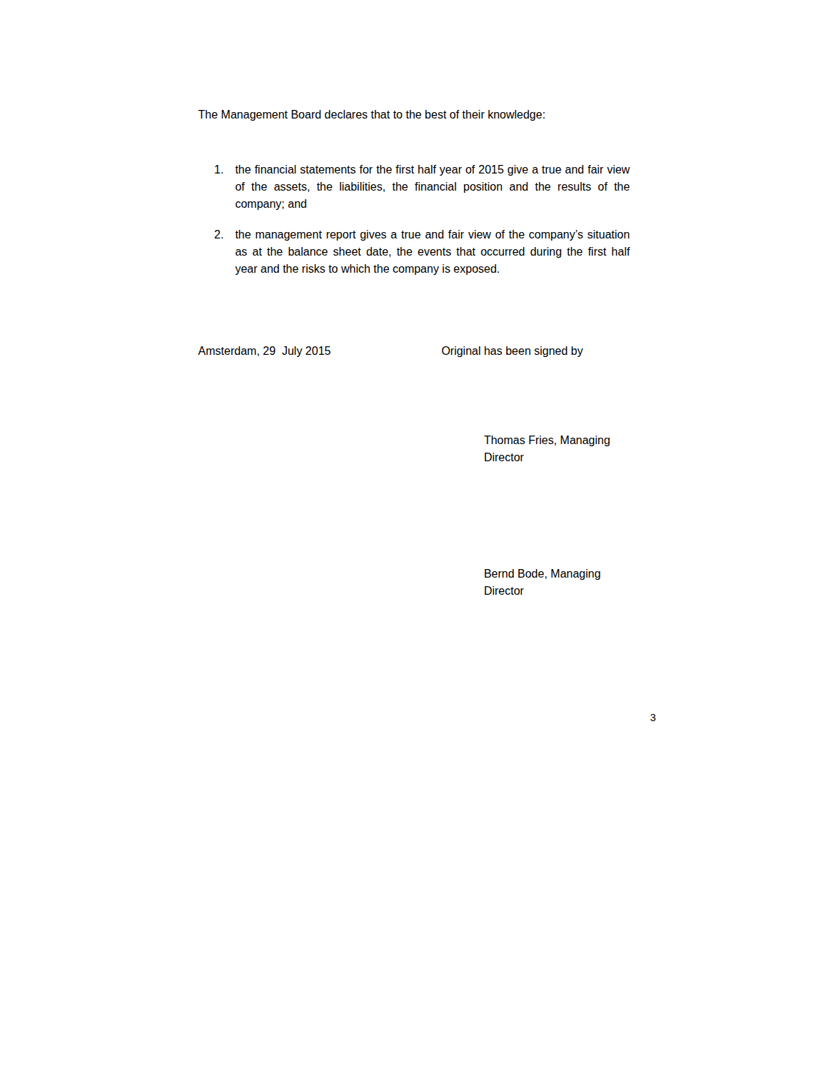The Management Board declares that to the best of their knowledge:
the financial statements for the first half year of 2015 give a true and fair view of the assets, the liabilities, the financial position and the results of the company; and
the management report gives a true and fair view of the company’s situation as at the balance sheet date, the events that occurred during the first half year and the risks to which the company is exposed.
Amsterdam, 29 July 2015
Original has been signed by
Thomas Fries, Managing Director
Bernd Bode, Managing Director
3